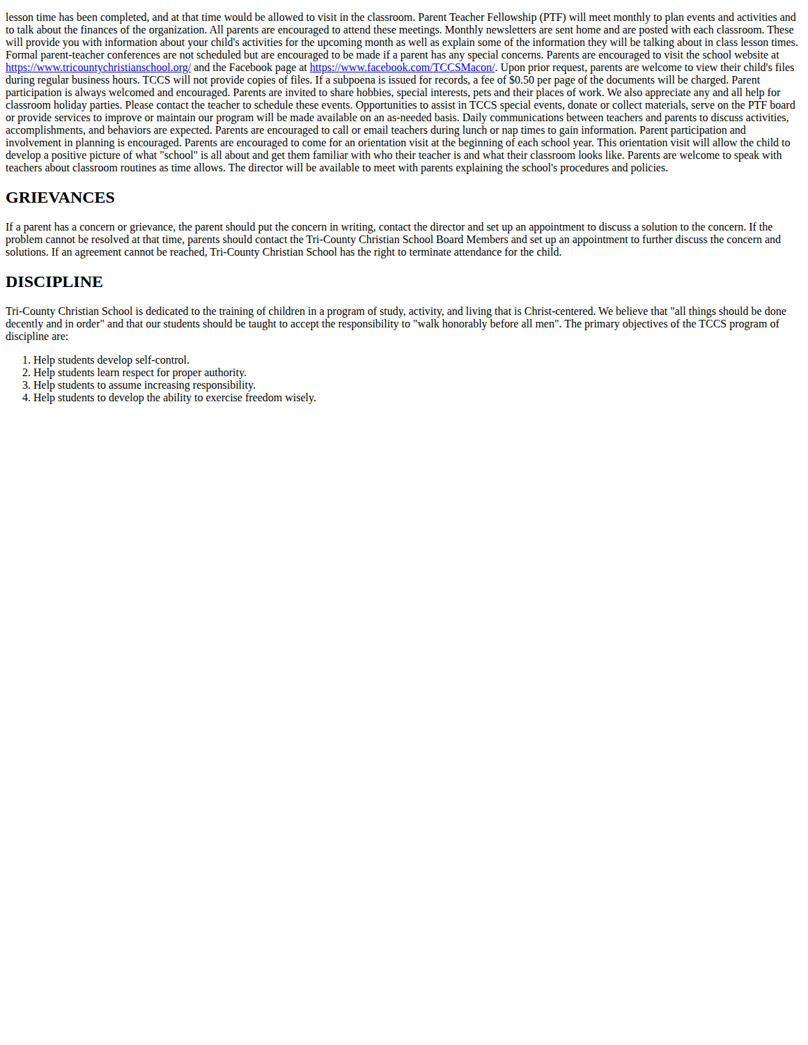lesson time has been completed, and at that time would be allowed to visit in the classroom. Parent Teacher Fellowship (PTF) will meet monthly to plan events and activities and to talk about the finances of the organization. All parents are encouraged to attend these meetings. Monthly newsletters are sent home and are posted with each classroom. These will provide you with information about your child's activities for the upcoming month as well as explain some of the information they will be talking about in class lesson times. Formal parent-teacher conferences are not scheduled but are encouraged to be made if a parent has any special concerns. Parents are encouraged to visit the school website at https://www.tricountychristianschool.org/ and the Facebook page at https://www.facebook.com/TCCSMacon/. Upon prior request, parents are welcome to view their child's files during regular business hours. TCCS will not provide copies of files. If a subpoena is issued for records, a fee of $0.50 per page of the documents will be charged. Parent participation is always welcomed and encouraged. Parents are invited to share hobbies, special interests, pets and their places of work. We also appreciate any and all help for classroom holiday parties. Please contact the teacher to schedule these events. Opportunities to assist in TCCS special events, donate or collect materials, serve on the PTF board or provide services to improve or maintain our program will be made available on an as-needed basis. Daily communications between teachers and parents to discuss activities, accomplishments, and behaviors are expected. Parents are encouraged to call or email teachers during lunch or nap times to gain information. Parent participation and involvement in planning is encouraged. Parents are encouraged to come for an orientation visit at the beginning of each school year. This orientation visit will allow the child to develop a positive picture of what "school" is all about and get them familiar with who their teacher is and what their classroom looks like. Parents are welcome to speak with teachers about classroom routines as time allows. The director will be available to meet with parents explaining the school's procedures and policies.
GRIEVANCES
If a parent has a concern or grievance, the parent should put the concern in writing, contact the director and set up an appointment to discuss a solution to the concern. If the problem cannot be resolved at that time, parents should contact the Tri-County Christian School Board Members and set up an appointment to further discuss the concern and solutions. If an agreement cannot be reached, Tri-County Christian School has the right to terminate attendance for the child.
DISCIPLINE
Tri-County Christian School is dedicated to the training of children in a program of study, activity, and living that is Christ-centered. We believe that "all things should be done decently and in order" and that our students should be taught to accept the responsibility to "walk honorably before all men". The primary objectives of the TCCS program of discipline are:
Help students develop self-control.
Help students learn respect for proper authority.
Help students to assume increasing responsibility.
Help students to develop the ability to exercise freedom wisely.